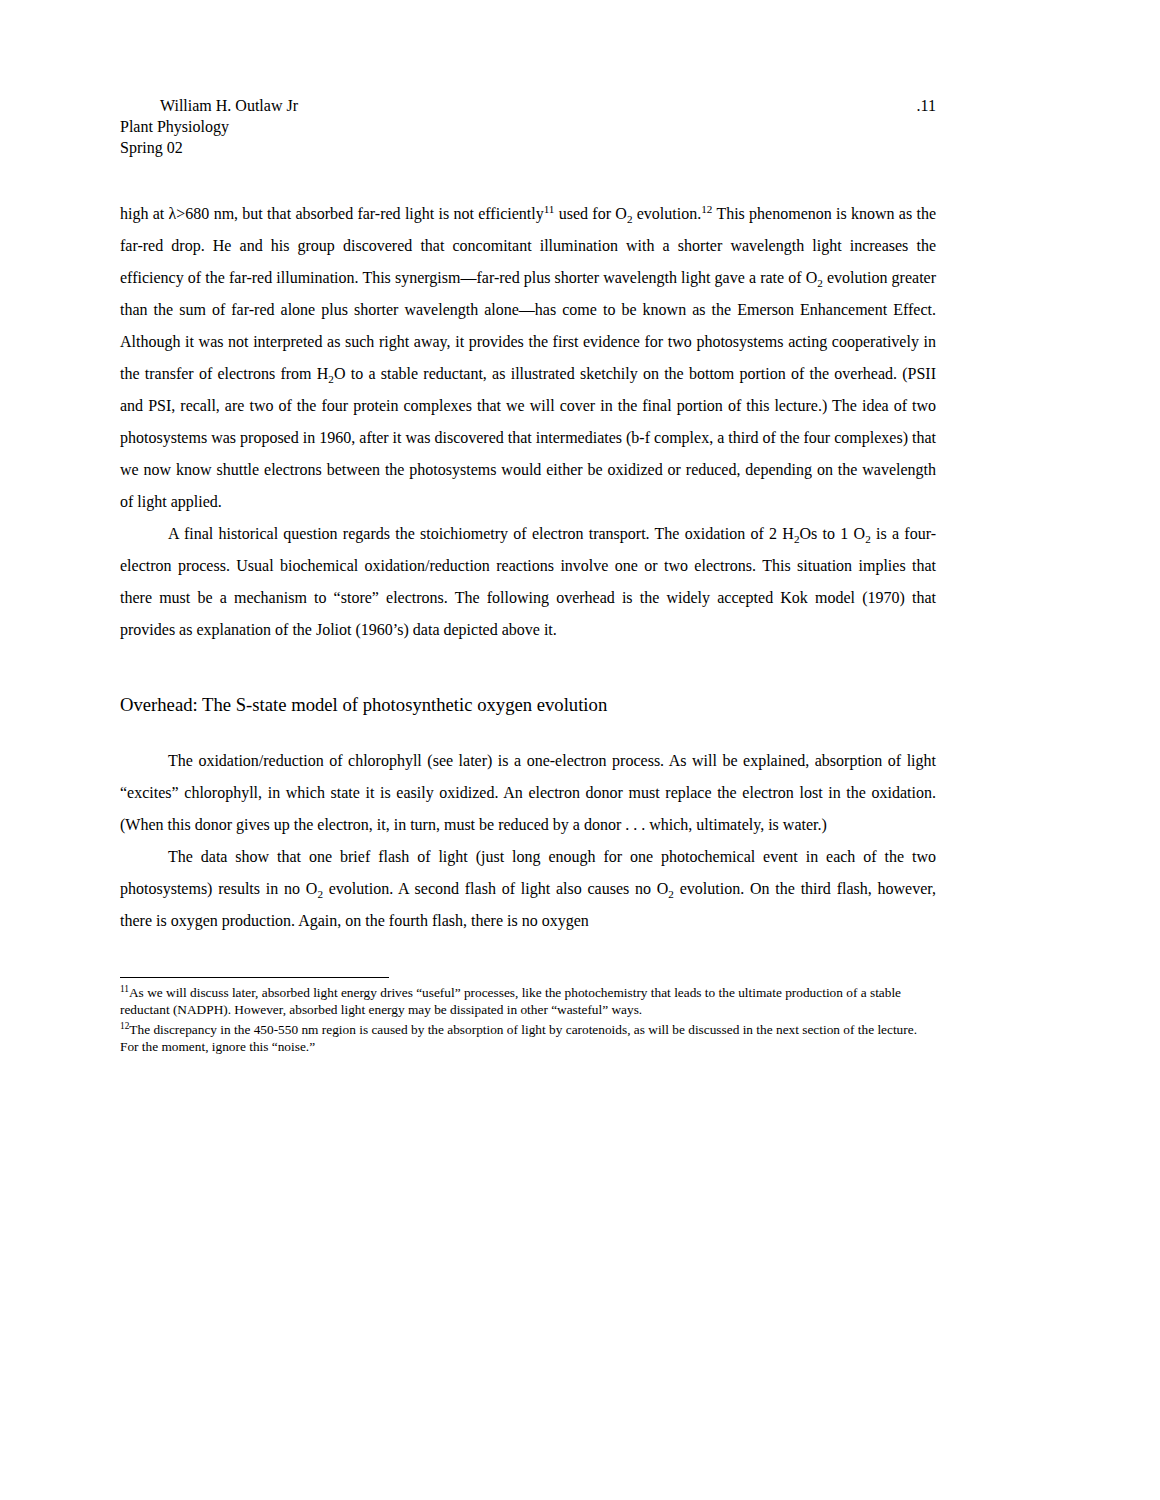William H. Outlaw Jr .11
Plant Physiology
Spring 02
high at λ>680 nm, but that absorbed far-red light is not efficiently11 used for O2 evolution.12 This phenomenon is known as the far-red drop. He and his group discovered that concomitant illumination with a shorter wavelength light increases the efficiency of the far-red illumination. This synergism—far-red plus shorter wavelength light gave a rate of O2 evolution greater than the sum of far-red alone plus shorter wavelength alone—has come to be known as the Emerson Enhancement Effect. Although it was not interpreted as such right away, it provides the first evidence for two photosystems acting cooperatively in the transfer of electrons from H2O to a stable reductant, as illustrated sketchily on the bottom portion of the overhead. (PSII and PSI, recall, are two of the four protein complexes that we will cover in the final portion of this lecture.) The idea of two photosystems was proposed in 1960, after it was discovered that intermediates (b-f complex, a third of the four complexes) that we now know shuttle electrons between the photosystems would either be oxidized or reduced, depending on the wavelength of light applied.
A final historical question regards the stoichiometry of electron transport. The oxidation of 2 H2Os to 1 O2 is a four-electron process. Usual biochemical oxidation/reduction reactions involve one or two electrons. This situation implies that there must be a mechanism to “store” electrons. The following overhead is the widely accepted Kok model (1970) that provides as explanation of the Joliot (1960’s) data depicted above it.
Overhead: The S-state model of photosynthetic oxygen evolution
The oxidation/reduction of chlorophyll (see later) is a one-electron process. As will be explained, absorption of light “excites” chlorophyll, in which state it is easily oxidized. An electron donor must replace the electron lost in the oxidation. (When this donor gives up the electron, it, in turn, must be reduced by a donor . . . which, ultimately, is water.)
The data show that one brief flash of light (just long enough for one photochemical event in each of the two photosystems) results in no O2 evolution. A second flash of light also causes no O2 evolution. On the third flash, however, there is oxygen production. Again, on the fourth flash, there is no oxygen
11As we will discuss later, absorbed light energy drives “useful” processes, like the photochemistry that leads to the ultimate production of a stable reductant (NADPH). However, absorbed light energy may be dissipated in other “wasteful” ways.
12The discrepancy in the 450-550 nm region is caused by the absorption of light by carotenoids, as will be discussed in the next section of the lecture. For the moment, ignore this “noise.”